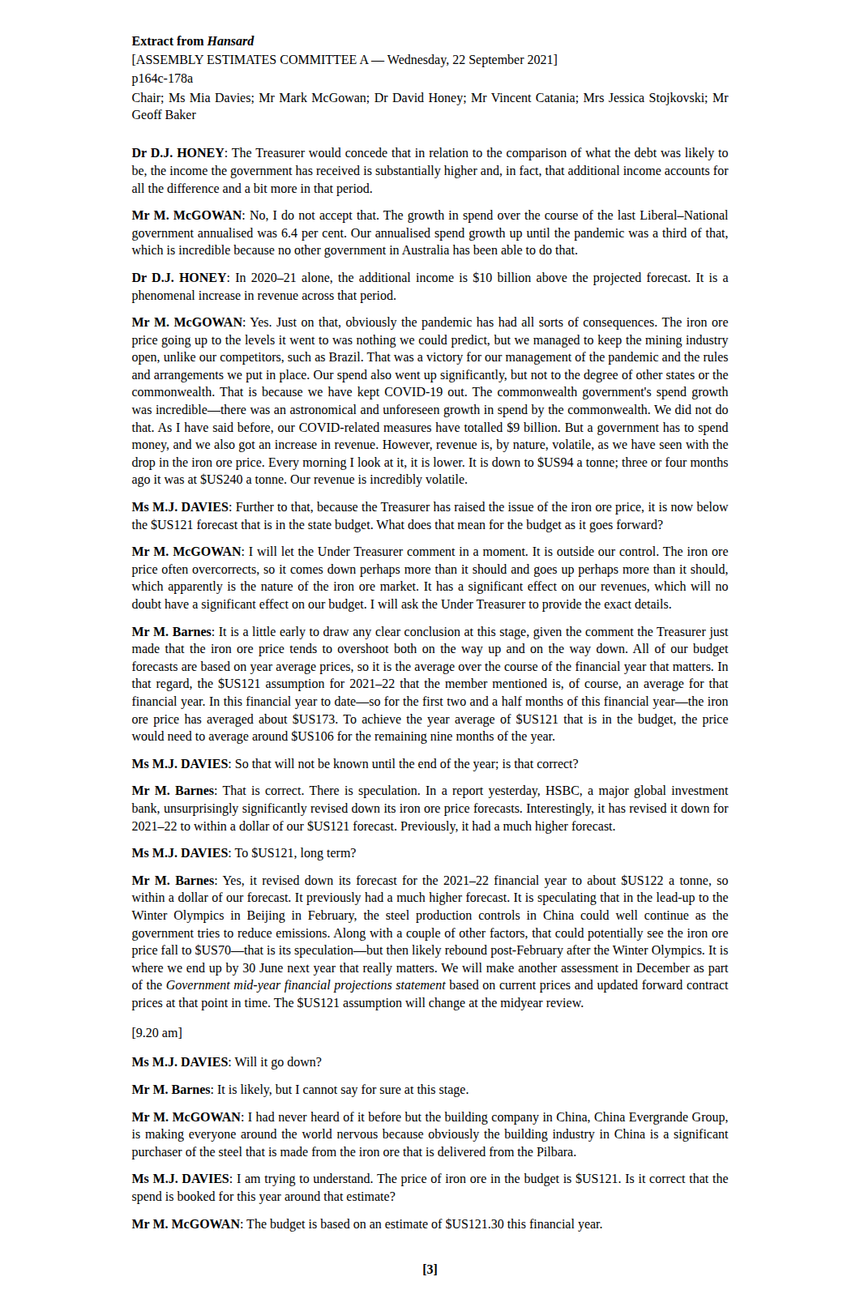Extract from Hansard
[ASSEMBLY ESTIMATES COMMITTEE A — Wednesday, 22 September 2021]
p164c-178a
Chair; Ms Mia Davies; Mr Mark McGowan; Dr David Honey; Mr Vincent Catania; Mrs Jessica Stojkovski; Mr Geoff Baker
Dr D.J. HONEY: The Treasurer would concede that in relation to the comparison of what the debt was likely to be, the income the government has received is substantially higher and, in fact, that additional income accounts for all the difference and a bit more in that period.
Mr M. McGOWAN: No, I do not accept that. The growth in spend over the course of the last Liberal–National government annualised was 6.4 per cent. Our annualised spend growth up until the pandemic was a third of that, which is incredible because no other government in Australia has been able to do that.
Dr D.J. HONEY: In 2020–21 alone, the additional income is $10 billion above the projected forecast. It is a phenomenal increase in revenue across that period.
Mr M. McGOWAN: Yes. Just on that, obviously the pandemic has had all sorts of consequences. The iron ore price going up to the levels it went to was nothing we could predict, but we managed to keep the mining industry open, unlike our competitors, such as Brazil. That was a victory for our management of the pandemic and the rules and arrangements we put in place. Our spend also went up significantly, but not to the degree of other states or the commonwealth. That is because we have kept COVID-19 out. The commonwealth government's spend growth was incredible—there was an astronomical and unforeseen growth in spend by the commonwealth. We did not do that. As I have said before, our COVID-related measures have totalled $9 billion. But a government has to spend money, and we also got an increase in revenue. However, revenue is, by nature, volatile, as we have seen with the drop in the iron ore price. Every morning I look at it, it is lower. It is down to $US94 a tonne; three or four months ago it was at $US240 a tonne. Our revenue is incredibly volatile.
Ms M.J. DAVIES: Further to that, because the Treasurer has raised the issue of the iron ore price, it is now below the $US121 forecast that is in the state budget. What does that mean for the budget as it goes forward?
Mr M. McGOWAN: I will let the Under Treasurer comment in a moment. It is outside our control. The iron ore price often overcorrects, so it comes down perhaps more than it should and goes up perhaps more than it should, which apparently is the nature of the iron ore market. It has a significant effect on our revenues, which will no doubt have a significant effect on our budget. I will ask the Under Treasurer to provide the exact details.
Mr M. Barnes: It is a little early to draw any clear conclusion at this stage, given the comment the Treasurer just made that the iron ore price tends to overshoot both on the way up and on the way down. All of our budget forecasts are based on year average prices, so it is the average over the course of the financial year that matters. In that regard, the $US121 assumption for 2021–22 that the member mentioned is, of course, an average for that financial year. In this financial year to date—so for the first two and a half months of this financial year—the iron ore price has averaged about $US173. To achieve the year average of $US121 that is in the budget, the price would need to average around $US106 for the remaining nine months of the year.
Ms M.J. DAVIES: So that will not be known until the end of the year; is that correct?
Mr M. Barnes: That is correct. There is speculation. In a report yesterday, HSBC, a major global investment bank, unsurprisingly significantly revised down its iron ore price forecasts. Interestingly, it has revised it down for 2021–22 to within a dollar of our $US121 forecast. Previously, it had a much higher forecast.
Ms M.J. DAVIES: To $US121, long term?
Mr M. Barnes: Yes, it revised down its forecast for the 2021–22 financial year to about $US122 a tonne, so within a dollar of our forecast. It previously had a much higher forecast. It is speculating that in the lead-up to the Winter Olympics in Beijing in February, the steel production controls in China could well continue as the government tries to reduce emissions. Along with a couple of other factors, that could potentially see the iron ore price fall to $US70—that is its speculation—but then likely rebound post-February after the Winter Olympics. It is where we end up by 30 June next year that really matters. We will make another assessment in December as part of the Government mid-year financial projections statement based on current prices and updated forward contract prices at that point in time. The $US121 assumption will change at the midyear review.
[9.20 am]
Ms M.J. DAVIES: Will it go down?
Mr M. Barnes: It is likely, but I cannot say for sure at this stage.
Mr M. McGOWAN: I had never heard of it before but the building company in China, China Evergrande Group, is making everyone around the world nervous because obviously the building industry in China is a significant purchaser of the steel that is made from the iron ore that is delivered from the Pilbara.
Ms M.J. DAVIES: I am trying to understand. The price of iron ore in the budget is $US121. Is it correct that the spend is booked for this year around that estimate?
Mr M. McGOWAN: The budget is based on an estimate of $US121.30 this financial year.
[3]